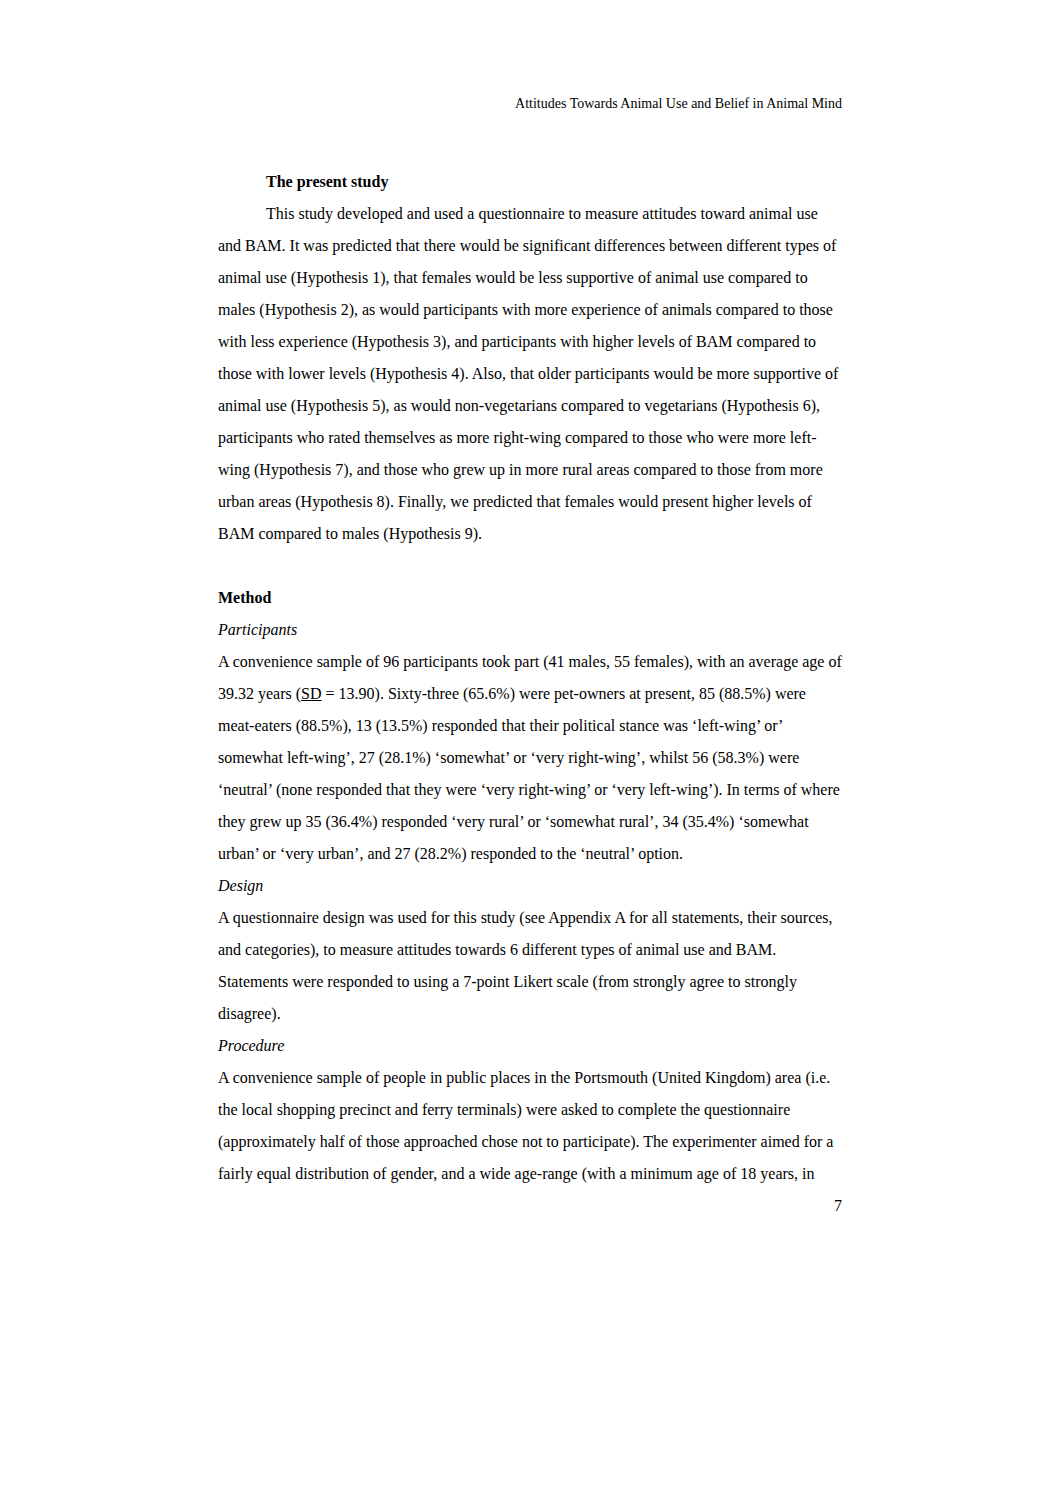Attitudes Towards Animal Use and Belief in Animal Mind
The present study
This study developed and used a questionnaire to measure attitudes toward animal use and BAM. It was predicted that there would be significant differences between different types of animal use (Hypothesis 1), that females would be less supportive of animal use compared to males (Hypothesis 2), as would participants with more experience of animals compared to those with less experience (Hypothesis 3), and participants with higher levels of BAM compared to those with lower levels (Hypothesis 4). Also, that older participants would be more supportive of animal use (Hypothesis 5), as would non-vegetarians compared to vegetarians (Hypothesis 6), participants who rated themselves as more right-wing compared to those who were more left-wing (Hypothesis 7), and those who grew up in more rural areas compared to those from more urban areas (Hypothesis 8). Finally, we predicted that females would present higher levels of BAM compared to males (Hypothesis 9).
Method
Participants
A convenience sample of 96 participants took part (41 males, 55 females), with an average age of 39.32 years (SD = 13.90). Sixty-three (65.6%) were pet-owners at present, 85 (88.5%) were meat-eaters (88.5%), 13 (13.5%) responded that their political stance was ‘left-wing’ or’ somewhat left-wing’, 27 (28.1%) ‘somewhat’ or ‘very right-wing’, whilst 56 (58.3%) were ‘neutral’ (none responded that they were ‘very right-wing’ or ‘very left-wing’). In terms of where they grew up 35 (36.4%) responded ‘very rural’ or ‘somewhat rural’, 34 (35.4%) ‘somewhat urban’ or ‘very urban’, and 27 (28.2%) responded to the ‘neutral’ option.
Design
A questionnaire design was used for this study (see Appendix A for all statements, their sources, and categories), to measure attitudes towards 6 different types of animal use and BAM. Statements were responded to using a 7-point Likert scale (from strongly agree to strongly disagree).
Procedure
A convenience sample of people in public places in the Portsmouth (United Kingdom) area (i.e. the local shopping precinct and ferry terminals) were asked to complete the questionnaire (approximately half of those approached chose not to participate). The experimenter aimed for a fairly equal distribution of gender, and a wide age-range (with a minimum age of 18 years, in
7